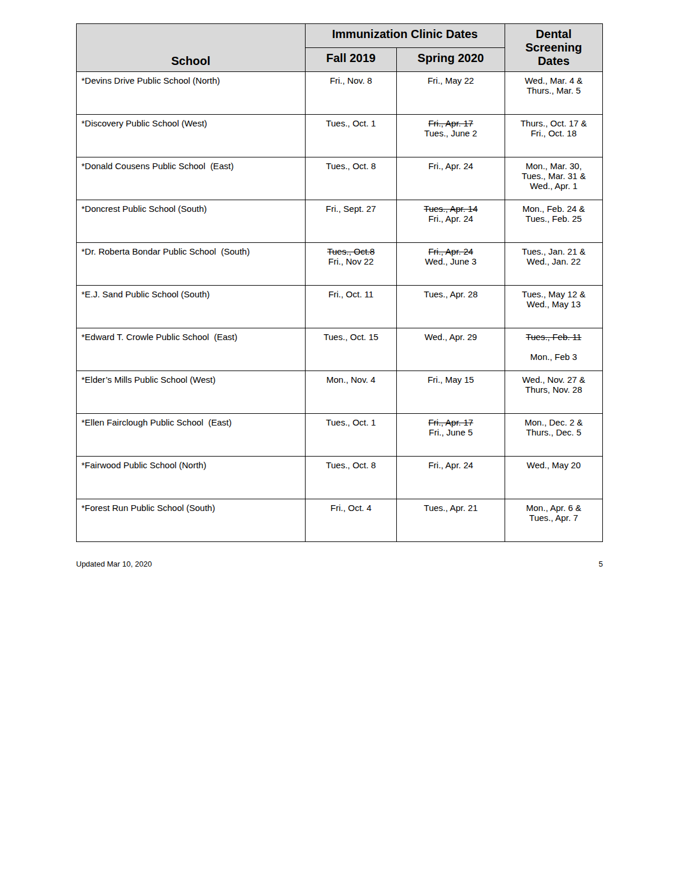| School | Immunization Clinic Dates | Dental Screening Dates |
| --- | --- | --- |
| Fall 2019 | Spring 2020 |
| *Devins Drive Public School (North) | Fri., Nov. 8 | Fri., May 22 | Wed., Mar. 4 & Thurs., Mar. 5 |
| *Discovery Public School (West) | Tues., Oct. 1 | Fri., Apr. 17 Tues., June 2 | Thurs., Oct. 17 & Fri., Oct. 18 |
| *Donald Cousens Public School (East) | Tues., Oct. 8 | Fri., Apr. 24 | Mon., Mar. 30, Tues., Mar. 31 & Wed., Apr. 1 |
| *Doncrest Public School (South) | Fri., Sept. 27 | Tues., Apr. 14 Fri., Apr. 24 | Mon., Feb. 24 & Tues., Feb. 25 |
| *Dr. Roberta Bondar Public School (South) | Tues., Oct.8 Fri., Nov 22 | Fri., Apr. 24 Wed., June 3 | Tues., Jan. 21 & Wed., Jan. 22 |
| *E.J. Sand Public School (South) | Fri., Oct. 11 | Tues., Apr. 28 | Tues., May 12 & Wed., May 13 |
| *Edward T. Crowle Public School (East) | Tues., Oct. 15 | Wed., Apr. 29 | Tues., Feb. 11 Mon., Feb 3 |
| *Elder’s Mills Public School (West) | Mon., Nov. 4 | Fri., May 15 | Wed., Nov. 27 & Thurs, Nov. 28 |
| *Ellen Fairclough Public School (East) | Tues., Oct. 1 | Fri., Apr. 17 Fri., June 5 | Mon., Dec. 2 & Thurs., Dec. 5 |
| *Fairwood Public School (North) | Tues., Oct. 8 | Fri., Apr. 24 | Wed., May 20 |
| *Forest Run Public School (South) | Fri., Oct. 4 | Tues., Apr. 21 | Mon., Apr. 6 & Tues., Apr. 7 |
Updated Mar 10, 2020 5